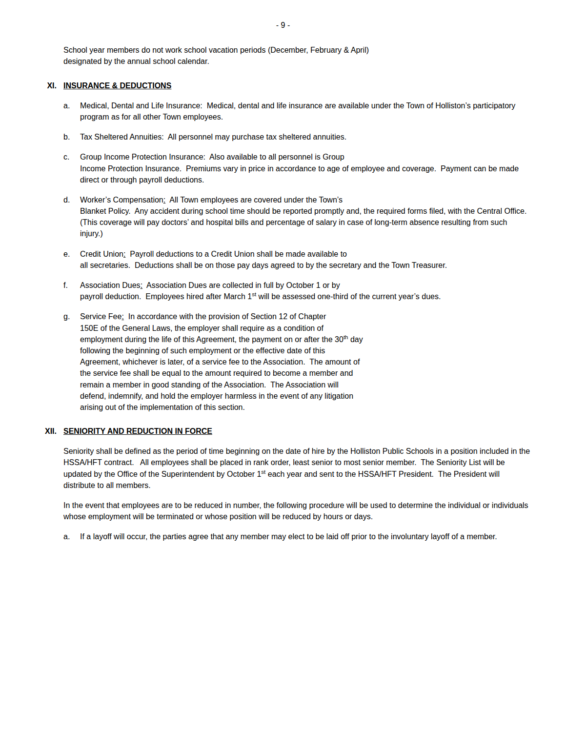- 9 -
School year members do not work school vacation periods (December, February & April)
designated by the annual school calendar.
XI.
INSURANCE & DEDUCTIONS
a.
Medical, Dental and Life Insurance: Medical, dental and life insurance are available under the Town of Holliston’s participatory program as for all other Town employees.
b.
Tax Sheltered Annuities: All personnel may purchase tax sheltered annuities.
c.
Group Income Protection Insurance: Also available to all personnel is Group
Income Protection Insurance. Premiums vary in price in accordance to age of employee and coverage. Payment can be made direct or through payroll deductions.
d.
Worker’s Compensation: All Town employees are covered under the Town’s
Blanket Policy. Any accident during school time should be reported promptly and, the required forms filed, with the Central Office. (This coverage will pay doctors’ and hospital bills and percentage of salary in case of long-term absence resulting from such injury.)
e.
Credit Union: Payroll deductions to a Credit Union shall be made available to
all secretaries. Deductions shall be on those pay days agreed to by the secretary and the Town Treasurer.
f.
Association Dues: Association Dues are collected in full by October 1 or by
payroll deduction. Employees hired after March 1st will be assessed one-third of the current year’s dues.
g.
Service Fee: In accordance with the provision of Section 12 of Chapter
150E of the General Laws, the employer shall require as a condition of
employment during the life of this Agreement, the payment on or after the 30th day
following the beginning of such employment or the effective date of this
Agreement, whichever is later, of a service fee to the Association. The amount of
the service fee shall be equal to the amount required to become a member and
remain a member in good standing of the Association. The Association will
defend, indemnify, and hold the employer harmless in the event of any litigation
arising out of the implementation of this section.
XII.
SENIORITY AND REDUCTION IN FORCE
Seniority shall be defined as the period of time beginning on the date of hire by the Holliston Public Schools in a position included in the HSSA/HFT contract. All employees shall be placed in rank order, least senior to most senior member. The Seniority List will be updated by the Office of the Superintendent by October 1st each year and sent to the HSSA/HFT President. The President will distribute to all members.
In the event that employees are to be reduced in number, the following procedure will be used to determine the individual or individuals whose employment will be terminated or whose position will be reduced by hours or days.
a.
If a layoff will occur, the parties agree that any member may elect to be laid off prior to the involuntary layoff of a member.